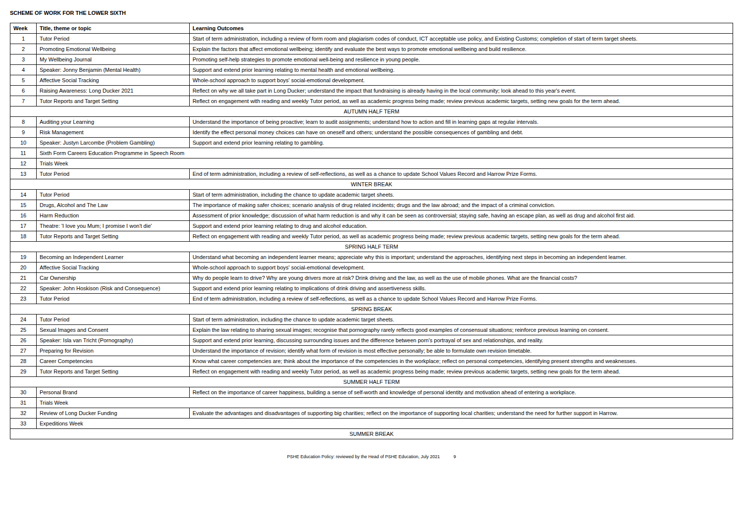Scheme of Work for the Lower Sixth
| Week | Title, theme or topic | Learning Outcomes |
| --- | --- | --- |
| 1 | Tutor Period | Start of term administration, including a review of form room and plagiarism codes of conduct, ICT acceptable use policy, and Existing Customs; completion of start of term target sheets. |
| 2 | Promoting Emotional Wellbeing | Explain the factors that affect emotional wellbeing; identify and evaluate the best ways to promote emotional wellbeing and build resilience. |
| 3 | My Wellbeing Journal | Promoting self-help strategies to promote emotional well-being and resilience in young people. |
| 4 | Speaker: Jonny Benjamin (Mental Health) | Support and extend prior learning relating to mental health and emotional wellbeing. |
| 5 | Affective Social Tracking | Whole-school approach to support boys' social-emotional development. |
| 6 | Raising Awareness: Long Ducker 2021 | Reflect on why we all take part in Long Ducker; understand the impact that fundraising is already having in the local community; look ahead to this year's event. |
| 7 | Tutor Reports and Target Setting | Reflect on engagement with reading and weekly Tutor period, as well as academic progress being made; review previous academic targets, setting new goals for the term ahead. |
| Autumn Half Term |
| 8 | Auditing your Learning | Understand the importance of being proactive; learn to audit assignments; understand how to action and fill in learning gaps at regular intervals. |
| 9 | Risk Management | Identify the effect personal money choices can have on oneself and others; understand the possible consequences of gambling and debt. |
| 10 | Speaker: Justyn Larcombe (Problem Gambling) | Support and extend prior learning relating to gambling. |
| 11 | Sixth Form Careers Education Programme in Speech Room |
| 12 | Trials Week |
| 13 | Tutor Period | End of term administration, including a review of self-reflections, as well as a chance to update School Values Record and Harrow Prize Forms. |
| Winter Break |
| 14 | Tutor Period | Start of term administration, including the chance to update academic target sheets. |
| 15 | Drugs, Alcohol and The Law | The importance of making safer choices; scenario analysis of drug related incidents; drugs and the law abroad; and the impact of a criminal conviction. |
| 16 | Harm Reduction | Assessment of prior knowledge; discussion of what harm reduction is and why it can be seen as controversial; staying safe, having an escape plan, as well as drug and alcohol first aid. |
| 17 | Theatre: 'I love you Mum; I promise I won't die' | Support and extend prior learning relating to drug and alcohol education. |
| 18 | Tutor Reports and Target Setting | Reflect on engagement with reading and weekly Tutor period, as well as academic progress being made; review previous academic targets, setting new goals for the term ahead. |
| Spring Half Term |
| 19 | Becoming an Independent Learner | Understand what becoming an independent learner means; appreciate why this is important; understand the approaches, identifying next steps in becoming an independent learner. |
| 20 | Affective Social Tracking | Whole-school approach to support boys' social-emotional development. |
| 21 | Car Ownership | Why do people learn to drive? Why are young drivers more at risk? Drink driving and the law, as well as the use of mobile phones. What are the financial costs? |
| 22 | Speaker: John Hoskison (Risk and Consequence) | Support and extend prior learning relating to implications of drink driving and assertiveness skills. |
| 23 | Tutor Period | End of term administration, including a review of self-reflections, as well as a chance to update School Values Record and Harrow Prize Forms. |
| Spring Break |
| 24 | Tutor Period | Start of term administration, including the chance to update academic target sheets. |
| 25 | Sexual Images and Consent | Explain the law relating to sharing sexual images; recognise that pornography rarely reflects good examples of consensual situations; reinforce previous learning on consent. |
| 26 | Speaker: Isla van Tricht (Pornography) | Support and extend prior learning, discussing surrounding issues and the difference between porn's portrayal of sex and relationships, and reality. |
| 27 | Preparing for Revision | Understand the importance of revision; identify what form of revision is most effective personally; be able to formulate own revision timetable. |
| 28 | Career Competencies | Know what career competencies are; think about the importance of the competencies in the workplace; reflect on personal competencies, identifying present strengths and weaknesses. |
| 29 | Tutor Reports and Target Setting | Reflect on engagement with reading and weekly Tutor period, as well as academic progress being made; review previous academic targets, setting new goals for the term ahead. |
| Summer Half Term |
| 30 | Personal Brand | Reflect on the importance of career happiness, building a sense of self-worth and knowledge of personal identity and motivation ahead of entering a workplace. |
| 31 | Trials Week |
| 32 | Review of Long Ducker Funding | Evaluate the advantages and disadvantages of supporting big charities; reflect on the importance of supporting local charities; understand the need for further support in Harrow. |
| 33 | Expeditions Week |
| Summer Break |
PSHE Education Policy: reviewed by the Head of PSHE Education, July 2021 9